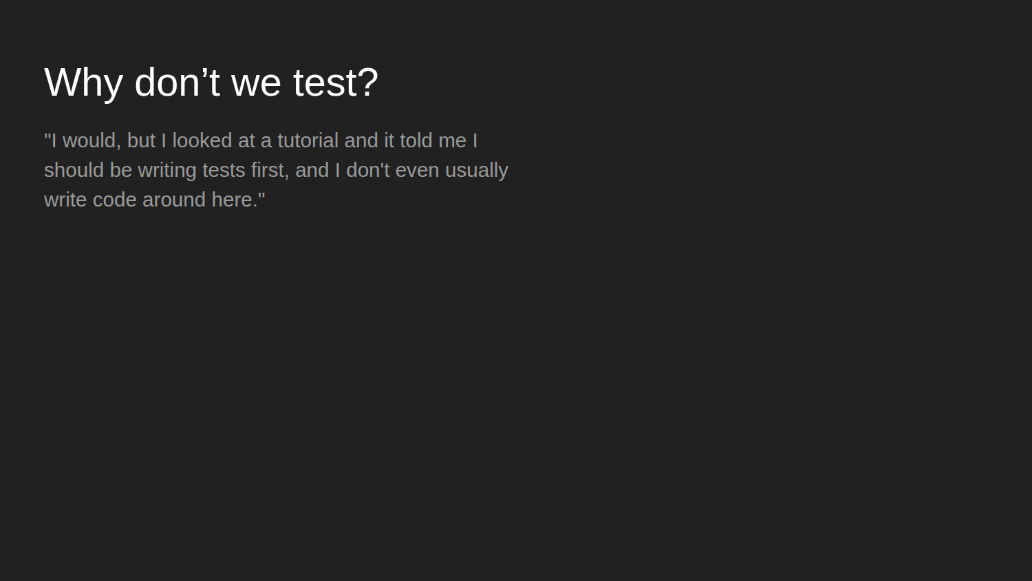Why don’t we test?
"I would, but I looked at a tutorial and it told me I should be writing tests first, and I don't even usually write code around here."